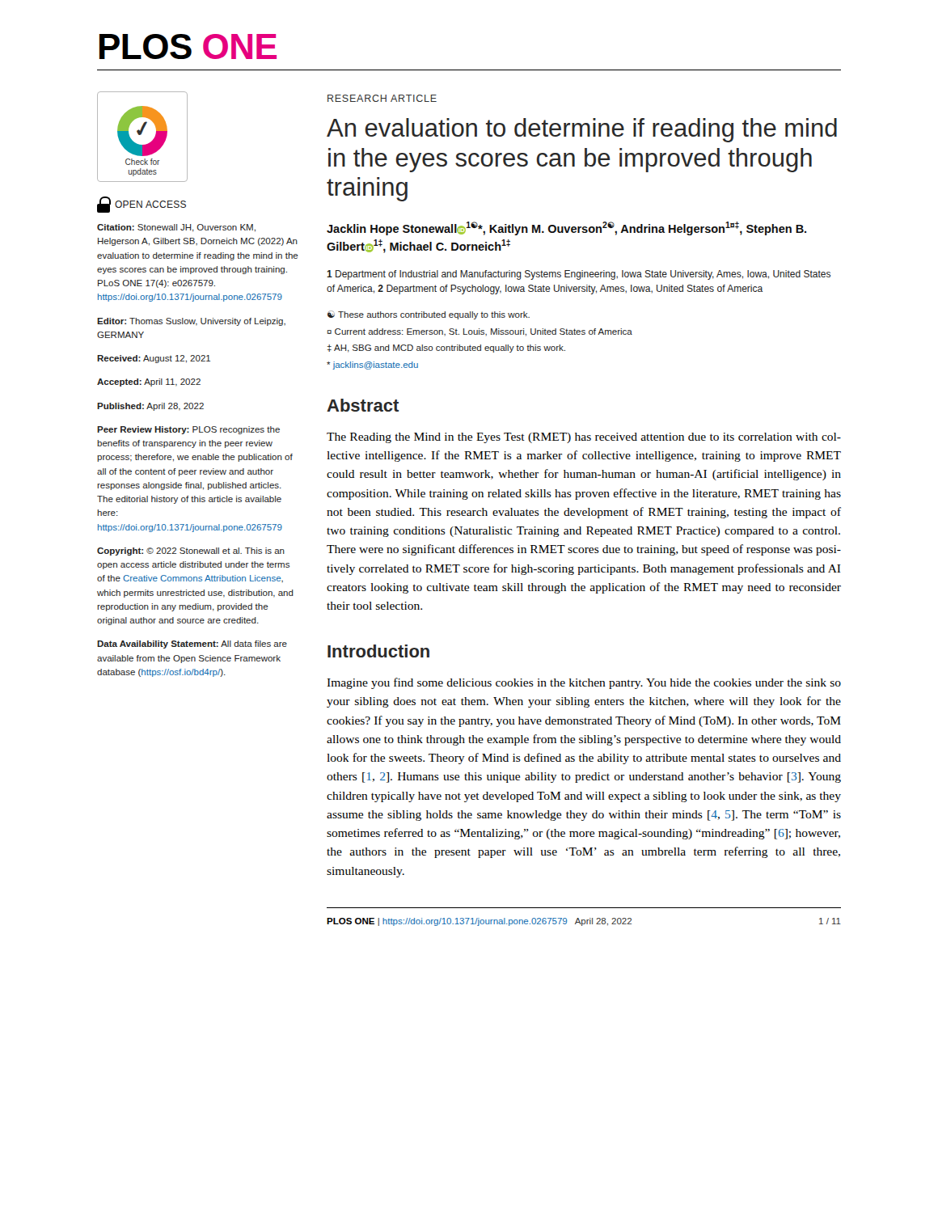PLOS ONE
✓
Check for
updates
OPEN ACCESS
Citation: Stonewall JH, Ouverson KM, Helgerson A, Gilbert SB, Dorneich MC (2022) An evaluation to determine if reading the mind in the eyes scores can be improved through training. PLoS ONE 17(4): e0267579. https://doi.org/10.1371/journal.pone.0267579
Editor: Thomas Suslow, University of Leipzig, GERMANY
Received: August 12, 2021
Accepted: April 11, 2022
Published: April 28, 2022
Peer Review History: PLOS recognizes the benefits of transparency in the peer review process; therefore, we enable the publication of all of the content of peer review and author responses alongside final, published articles. The editorial history of this article is available here: https://doi.org/10.1371/journal.pone.0267579
Copyright: © 2022 Stonewall et al. This is an open access article distributed under the terms of the Creative Commons Attribution License, which permits unrestricted use, distribution, and reproduction in any medium, provided the original author and source are credited.
Data Availability Statement: All data files are available from the Open Science Framework database (https://osf.io/bd4rp/).
RESEARCH ARTICLE
An evaluation to determine if reading the mind in the eyes scores can be improved through training
Jacklin Hope StonewalliD1☯*, Kaitlyn M. Ouverson2☯, Andrina Helgerson1¤‡, Stephen B. GilbertiD1‡, Michael C. Dorneich1‡
1 Department of Industrial and Manufacturing Systems Engineering, Iowa State University, Ames, Iowa, United States of America, 2 Department of Psychology, Iowa State University, Ames, Iowa, United States of America
☯ These authors contributed equally to this work.
¤ Current address: Emerson, St. Louis, Missouri, United States of America
‡ AH, SBG and MCD also contributed equally to this work.
* jacklins@iastate.edu
Abstract
The Reading the Mind in the Eyes Test (RMET) has received attention due to its correlation with collective intelligence. If the RMET is a marker of collective intelligence, training to improve RMET could result in better teamwork, whether for human-human or human-AI (artificial intelligence) in composition. While training on related skills has proven effective in the literature, RMET training has not been studied. This research evaluates the development of RMET training, testing the impact of two training conditions (Naturalistic Training and Repeated RMET Practice) compared to a control. There were no significant differences in RMET scores due to training, but speed of response was positively correlated to RMET score for high-scoring participants. Both management professionals and AI creators looking to cultivate team skill through the application of the RMET may need to reconsider their tool selection.
Introduction
Imagine you find some delicious cookies in the kitchen pantry. You hide the cookies under the sink so your sibling does not eat them. When your sibling enters the kitchen, where will they look for the cookies? If you say in the pantry, you have demonstrated Theory of Mind (ToM). In other words, ToM allows one to think through the example from the sibling’s perspective to determine where they would look for the sweets. Theory of Mind is defined as the ability to attribute mental states to ourselves and others [1, 2]. Humans use this unique ability to predict or understand another’s behavior [3]. Young children typically have not yet developed ToM and will expect a sibling to look under the sink, as they assume the sibling holds the same knowledge they do within their minds [4, 5]. The term “ToM” is sometimes referred to as “Mentalizing,” or (the more magical-sounding) “mindreading” [6]; however, the authors in the present paper will use ‘ToM’ as an umbrella term referring to all three, simultaneously.
PLOS ONE | https://doi.org/10.1371/journal.pone.0267579 April 28, 2022
1 / 11